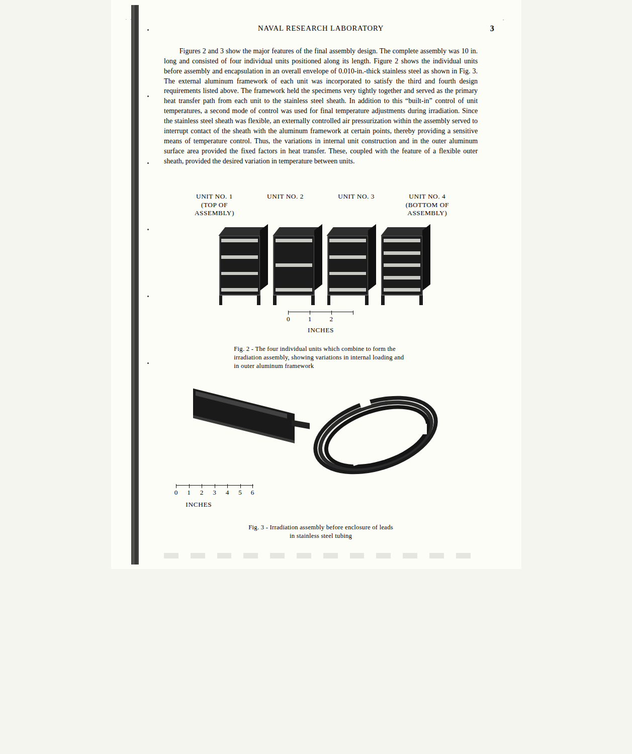· ·
·
NAVAL RESEARCH LABORATORY 3
Figures 2 and 3 show the major features of the final assembly design. The complete assembly was 10 in. long and consisted of four individual units positioned along its length. Figure 2 shows the individual units before assembly and encapsulation in an overall envelope of 0.010-in.-thick stainless steel as shown in Fig. 3. The external aluminum framework of each unit was incorporated to satisfy the third and fourth design requirements listed above. The framework held the specimens very tightly together and served as the primary heat transfer path from each unit to the stainless steel sheath. In addition to this “built-in” control of unit temperatures, a second mode of control was used for final temperature adjustments during irradiation. Since the stainless steel sheath was flexible, an externally controlled air pressurization within the assembly served to interrupt contact of the sheath with the aluminum framework at certain points, thereby providing a sensitive means of temperature control. Thus, the variations in internal unit construction and in the outer aluminum surface area provided the fixed factors in heat transfer. These, coupled with the feature of a flexible outer sheath, provided the desired variation in temperature between units.
UNIT NO. 1
(TOP OF
ASSEMBLY)
UNIT NO. 2
UNIT NO. 3
UNIT NO. 4
(BOTTOM OF
ASSEMBLY)
0 1 2
INCHES
Fig. 2 - The four individual units which combine to form the irradiation assembly, showing variations in internal loading and in outer aluminum framework
0 1 2 3 4 5 6
INCHES
Fig. 3 - Irradiation assembly before enclosure of leads
in stainless steel tubing